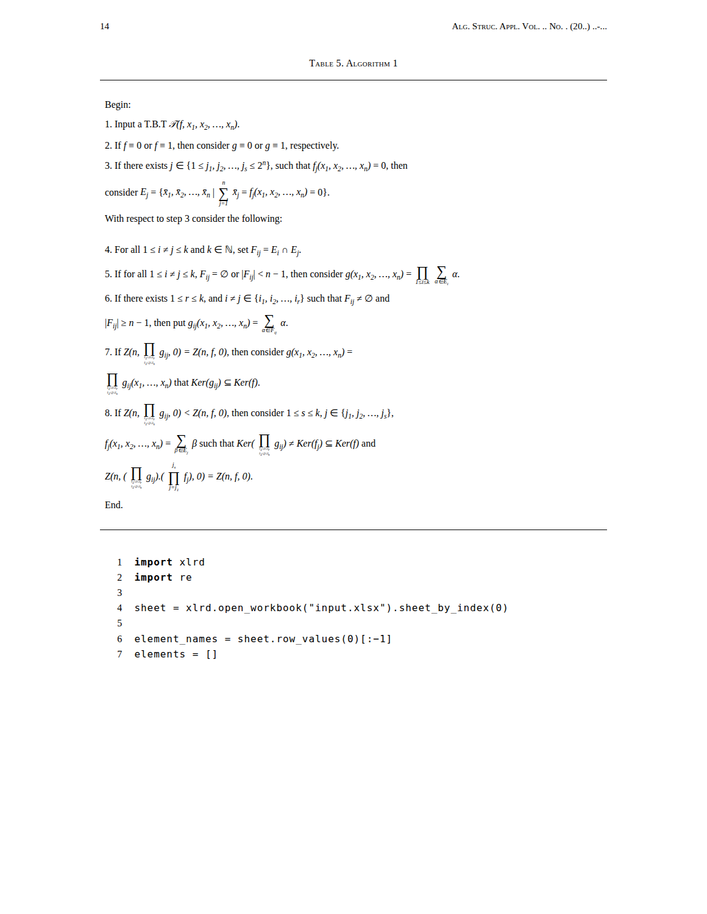14 Alg. Struc. Appl. Vol. .. No. . (20..) ..-...
Table 5. Algorithm 1
Begin:
1. Input a T.B.T 𝒯(f, x1, x2, …, xn).
2. If f ≡ 0 or f ≡ 1, then consider g ≡ 0 or g ≡ 1, respectively.
3. If there exists j ∈ {1 ≤ j1, j2, …, js ≤ 2n}, such that fj(x1, x2, …, xn) = 0, then
consider Ej = {x̄1, x̄2, …, x̄n | n∑j=1 x̄j = fj(x1, x2, …, xn) = 0}.
With respect to step 3 consider the following:
4. For all 1 ≤ i ≠ j ≤ k and k ∈ ℕ, set Fij = Ei ∩ Ej.
5. If for all 1 ≤ i ≠ j ≤ k, Fij = ∅ or |Fij| < n − 1, then consider g(x1, x2, …, xn) = ∏1≤i≤k ∑α∈Ei α.
6. If there exists 1 ≤ r ≤ k, and i ≠ j ∈ {i1, i2, …, ir} such that Fij ≠ ∅ and
|Fij| ≥ n − 1, then put gij(x1, x2, …, xn) = ∑α∈Fij α.
7. If Z(n, ∏i1≤i≤ir i1≤j≤is gij, 0) = Z(n, f, 0), then consider g(x1, x2, …, xn) =
∏i1≤i≤ir i1≤j≤is gij(x1, …, xn) that Ker(gij) ⊆ Ker(f).
8. If Z(n, ∏i1≤i≤ir i1≤j≤is gij, 0) < Z(n, f, 0), then consider 1 ≤ s ≤ k, j ∈ {j1, j2, …, js},
fj(x1, x2, …, xn) = ∑β∈Ej β such that Ker( ∏i1≤i≤ir i1≤j≤is gij) ≠ Ker(fj) ⊆ Ker(f) and
Z(n, ( ∏i1≤i≤ir i1≤j≤is gij).( js∏j=j1 fj), 0) = Z(n, f, 0).
End.
| 1 | import xlrd |
| 2 | import re |
| 3 | |
| 4 | sheet = xlrd.open_workbook("input.xlsx").sheet_by_index(0) |
| 5 | |
| 6 | element_names = sheet.row_values(0)[:−1] |
| 7 | elements = [] |